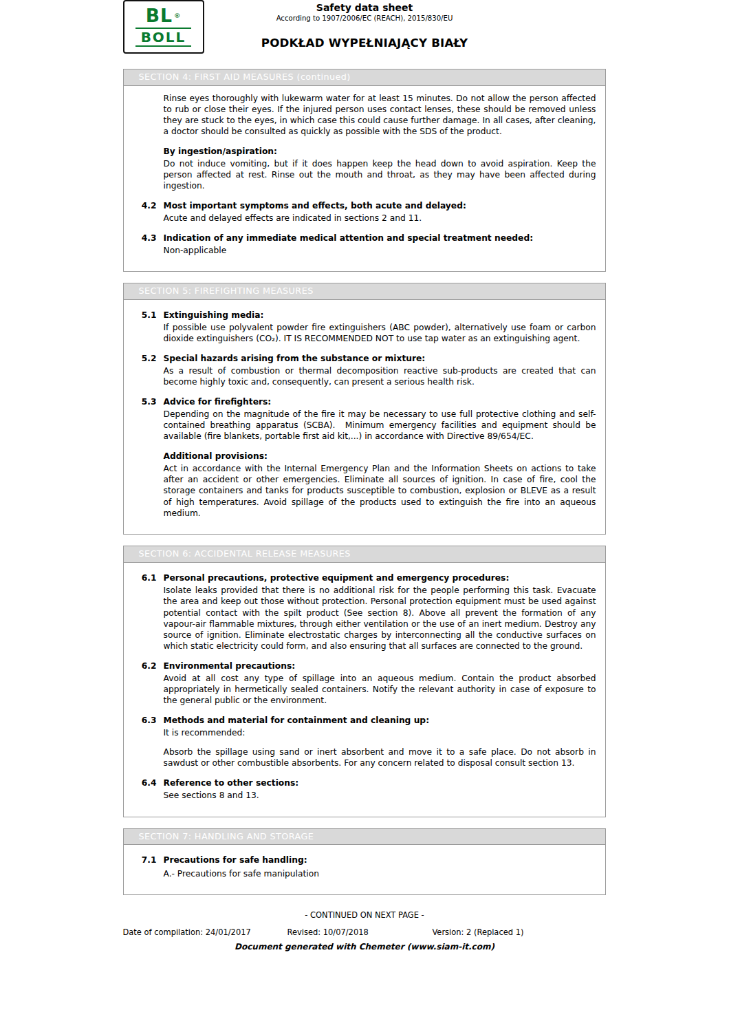BL®
BOLL
Safety data sheet
According to 1907/2006/EC (REACH), 2015/830/EU
PODKŁAD WYPEŁNIAJĄCY BIAŁY
SECTION 4: FIRST AID MEASURES (continued)
Rinse eyes thoroughly with lukewarm water for at least 15 minutes. Do not allow the person affected to rub or close their eyes. If the injured person uses contact lenses, these should be removed unless they are stuck to the eyes, in which case this could cause further damage. In all cases, after cleaning, a doctor should be consulted as quickly as possible with the SDS of the product.
By ingestion/aspiration:
Do not induce vomiting, but if it does happen keep the head down to avoid aspiration. Keep the person affected at rest. Rinse out the mouth and throat, as they may have been affected during ingestion.
4.2
Most important symptoms and effects, both acute and delayed:
Acute and delayed effects are indicated in sections 2 and 11.
4.3
Indication of any immediate medical attention and special treatment needed:
Non-applicable
SECTION 5: FIREFIGHTING MEASURES
5.1
Extinguishing media:
If possible use polyvalent powder fire extinguishers (ABC powder), alternatively use foam or carbon dioxide extinguishers (CO₂). IT IS RECOMMENDED NOT to use tap water as an extinguishing agent.
5.2
Special hazards arising from the substance or mixture:
As a result of combustion or thermal decomposition reactive sub-products are created that can become highly toxic and, consequently, can present a serious health risk.
5.3
Advice for firefighters:
Depending on the magnitude of the fire it may be necessary to use full protective clothing and self-contained breathing apparatus (SCBA). Minimum emergency facilities and equipment should be available (fire blankets, portable first aid kit,...) in accordance with Directive 89/654/EC.
Additional provisions:
Act in accordance with the Internal Emergency Plan and the Information Sheets on actions to take after an accident or other emergencies. Eliminate all sources of ignition. In case of fire, cool the storage containers and tanks for products susceptible to combustion, explosion or BLEVE as a result of high temperatures. Avoid spillage of the products used to extinguish the fire into an aqueous medium.
SECTION 6: ACCIDENTAL RELEASE MEASURES
6.1
Personal precautions, protective equipment and emergency procedures:
Isolate leaks provided that there is no additional risk for the people performing this task. Evacuate the area and keep out those without protection. Personal protection equipment must be used against potential contact with the spilt product (See section 8). Above all prevent the formation of any vapour-air flammable mixtures, through either ventilation or the use of an inert medium. Destroy any source of ignition. Eliminate electrostatic charges by interconnecting all the conductive surfaces on which static electricity could form, and also ensuring that all surfaces are connected to the ground.
6.2
Environmental precautions:
Avoid at all cost any type of spillage into an aqueous medium. Contain the product absorbed appropriately in hermetically sealed containers. Notify the relevant authority in case of exposure to the general public or the environment.
6.3
Methods and material for containment and cleaning up:
It is recommended:
Absorb the spillage using sand or inert absorbent and move it to a safe place. Do not absorb in sawdust or other combustible absorbents. For any concern related to disposal consult section 13.
6.4
Reference to other sections:
See sections 8 and 13.
SECTION 7: HANDLING AND STORAGE
7.1
Precautions for safe handling:
A.- Precautions for safe manipulation
- CONTINUED ON NEXT PAGE -
Date of compilation: 24/01/2017
Revised: 10/07/2018
Version: 2 (Replaced 1)
Document generated with Chemeter (www.siam-it.com)